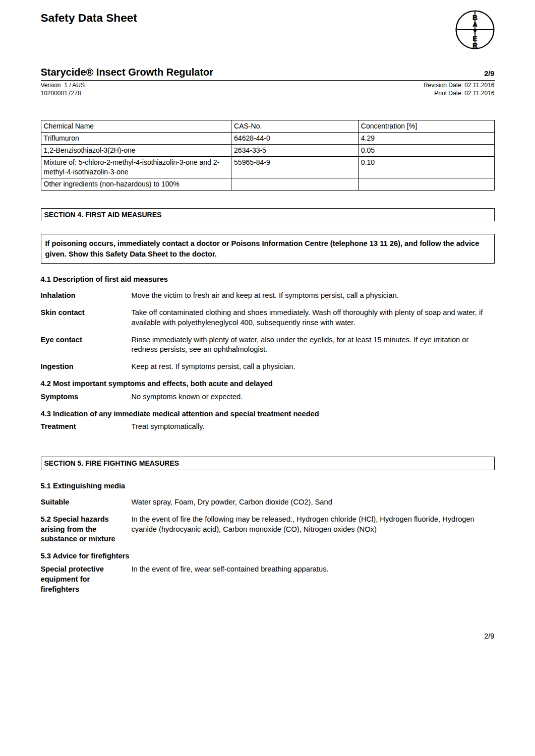Safety Data Sheet
B A Y E R
Starycide® Insect Growth Regulator
2/9
Version 1 / AUS
102000017278
Revision Date: 02.11.2016
Print Date: 02.11.2016
| Chemical Name | CAS-No. | Concentration [%] |
| Triflumuron | 64628-44-0 | 4.29 |
| 1,2-Benzisothiazol-3(2H)-one | 2634-33-5 | 0.05 |
| Mixture of: 5-chloro-2-methyl-4-isothiazolin-3-one and 2-methyl-4-isothiazolin-3-one | 55965-84-9 | 0.10 |
| Other ingredients (non-hazardous) to 100% | | |
SECTION 4. FIRST AID MEASURES
If poisoning occurs, immediately contact a doctor or Poisons Information Centre (telephone 13 11 26), and follow the advice given. Show this Safety Data Sheet to the doctor.
4.1 Description of first aid measures
Inhalation
Move the victim to fresh air and keep at rest. If symptoms persist, call a physician.
Skin contact
Take off contaminated clothing and shoes immediately. Wash off thoroughly with plenty of soap and water, if available with polyethyleneglycol 400, subsequently rinse with water.
Eye contact
Rinse immediately with plenty of water, also under the eyelids, for at least 15 minutes. If eye irritation or redness persists, see an ophthalmologist.
Ingestion
Keep at rest. If symptoms persist, call a physician.
4.2 Most important symptoms and effects, both acute and delayed
Symptoms
No symptoms known or expected.
4.3 Indication of any immediate medical attention and special treatment needed
Treatment
Treat symptomatically.
SECTION 5. FIRE FIGHTING MEASURES
5.1 Extinguishing media
Suitable
Water spray, Foam, Dry powder, Carbon dioxide (CO2), Sand
5.2 Special hazards arising from the substance or mixture
In the event of fire the following may be released:, Hydrogen chloride (HCl), Hydrogen fluoride, Hydrogen cyanide (hydrocyanic acid), Carbon monoxide (CO), Nitrogen oxides (NOx)
5.3 Advice for firefighters
Special protective equipment for firefighters
In the event of fire, wear self-contained breathing apparatus.
2/9